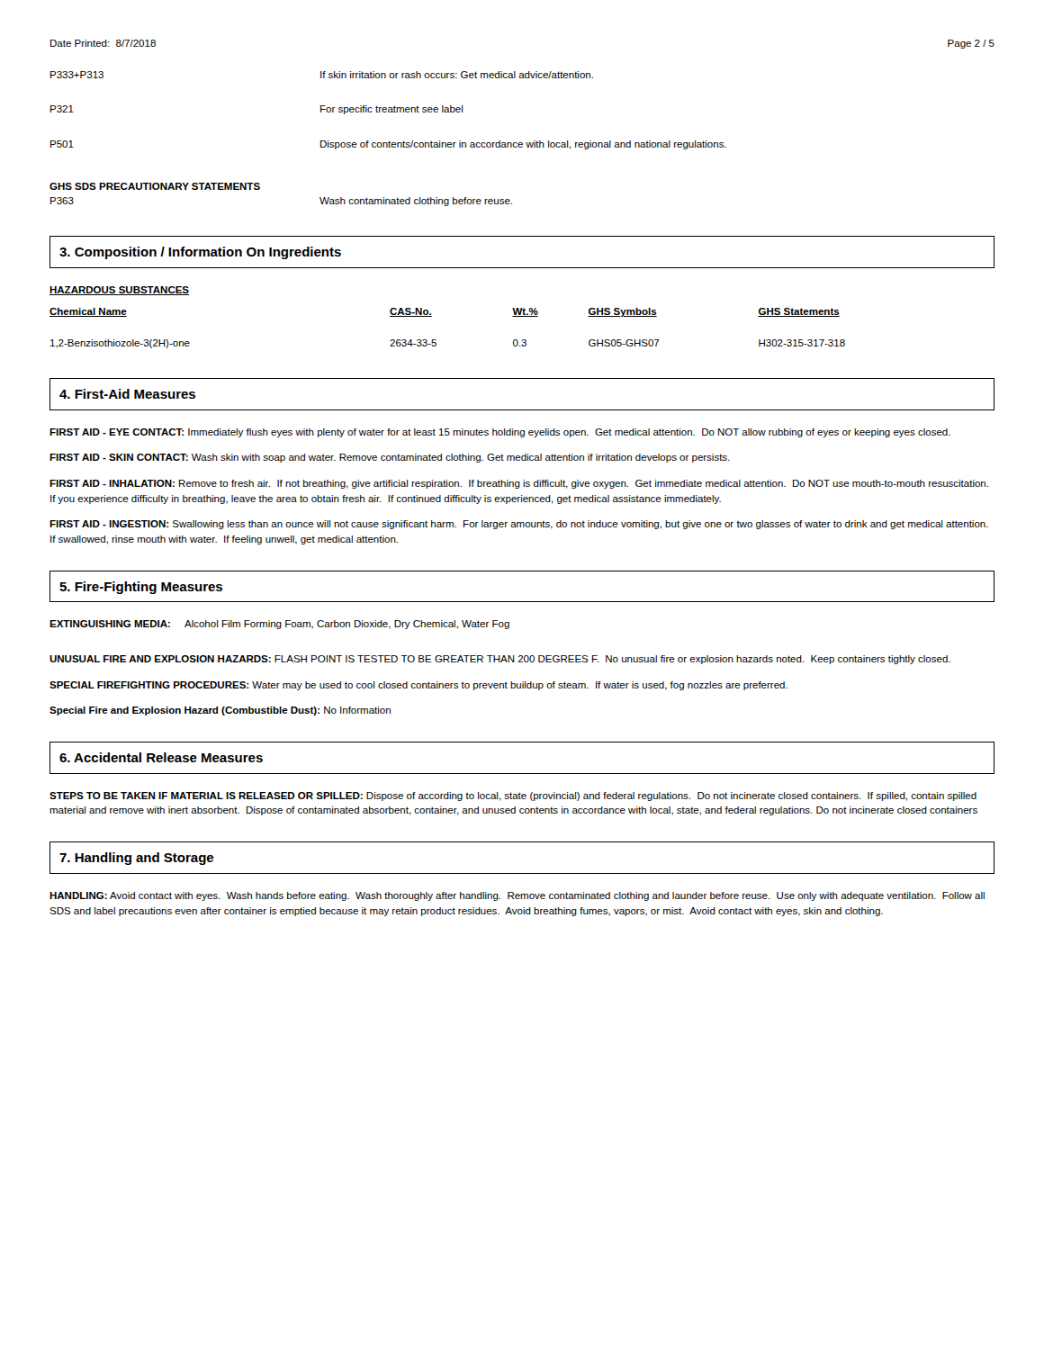Date Printed: 8/7/2018
Page 2 / 5
P333+P313
If skin irritation or rash occurs: Get medical advice/attention.
P321
For specific treatment see label
P501
Dispose of contents/container in accordance with local, regional and national regulations.
GHS SDS PRECAUTIONARY STATEMENTS
P363
Wash contaminated clothing before reuse.
3. Composition / Information On Ingredients
HAZARDOUS SUBSTANCES
| Chemical Name | CAS-No. | Wt.% | GHS Symbols | GHS Statements |
| --- | --- | --- | --- | --- |
| 1,2-Benzisothiozole-3(2H)-one | 2634-33-5 | 0.3 | GHS05-GHS07 | H302-315-317-318 |
4. First-Aid Measures
FIRST AID - EYE CONTACT: Immediately flush eyes with plenty of water for at least 15 minutes holding eyelids open. Get medical attention. Do NOT allow rubbing of eyes or keeping eyes closed.
FIRST AID - SKIN CONTACT: Wash skin with soap and water. Remove contaminated clothing. Get medical attention if irritation develops or persists.
FIRST AID - INHALATION: Remove to fresh air. If not breathing, give artificial respiration. If breathing is difficult, give oxygen. Get immediate medical attention. Do NOT use mouth-to-mouth resuscitation. If you experience difficulty in breathing, leave the area to obtain fresh air. If continued difficulty is experienced, get medical assistance immediately.
FIRST AID - INGESTION: Swallowing less than an ounce will not cause significant harm. For larger amounts, do not induce vomiting, but give one or two glasses of water to drink and get medical attention. If swallowed, rinse mouth with water. If feeling unwell, get medical attention.
5. Fire-Fighting Measures
EXTINGUISHING MEDIA:
Alcohol Film Forming Foam, Carbon Dioxide, Dry Chemical, Water Fog
UNUSUAL FIRE AND EXPLOSION HAZARDS: FLASH POINT IS TESTED TO BE GREATER THAN 200 DEGREES F. No unusual fire or explosion hazards noted. Keep containers tightly closed.
SPECIAL FIREFIGHTING PROCEDURES: Water may be used to cool closed containers to prevent buildup of steam. If water is used, fog nozzles are preferred.
Special Fire and Explosion Hazard (Combustible Dust): No Information
6. Accidental Release Measures
STEPS TO BE TAKEN IF MATERIAL IS RELEASED OR SPILLED: Dispose of according to local, state (provincial) and federal regulations. Do not incinerate closed containers. If spilled, contain spilled material and remove with inert absorbent. Dispose of contaminated absorbent, container, and unused contents in accordance with local, state, and federal regulations. Do not incinerate closed containers
7. Handling and Storage
HANDLING: Avoid contact with eyes. Wash hands before eating. Wash thoroughly after handling. Remove contaminated clothing and launder before reuse. Use only with adequate ventilation. Follow all SDS and label precautions even after container is emptied because it may retain product residues. Avoid breathing fumes, vapors, or mist. Avoid contact with eyes, skin and clothing.